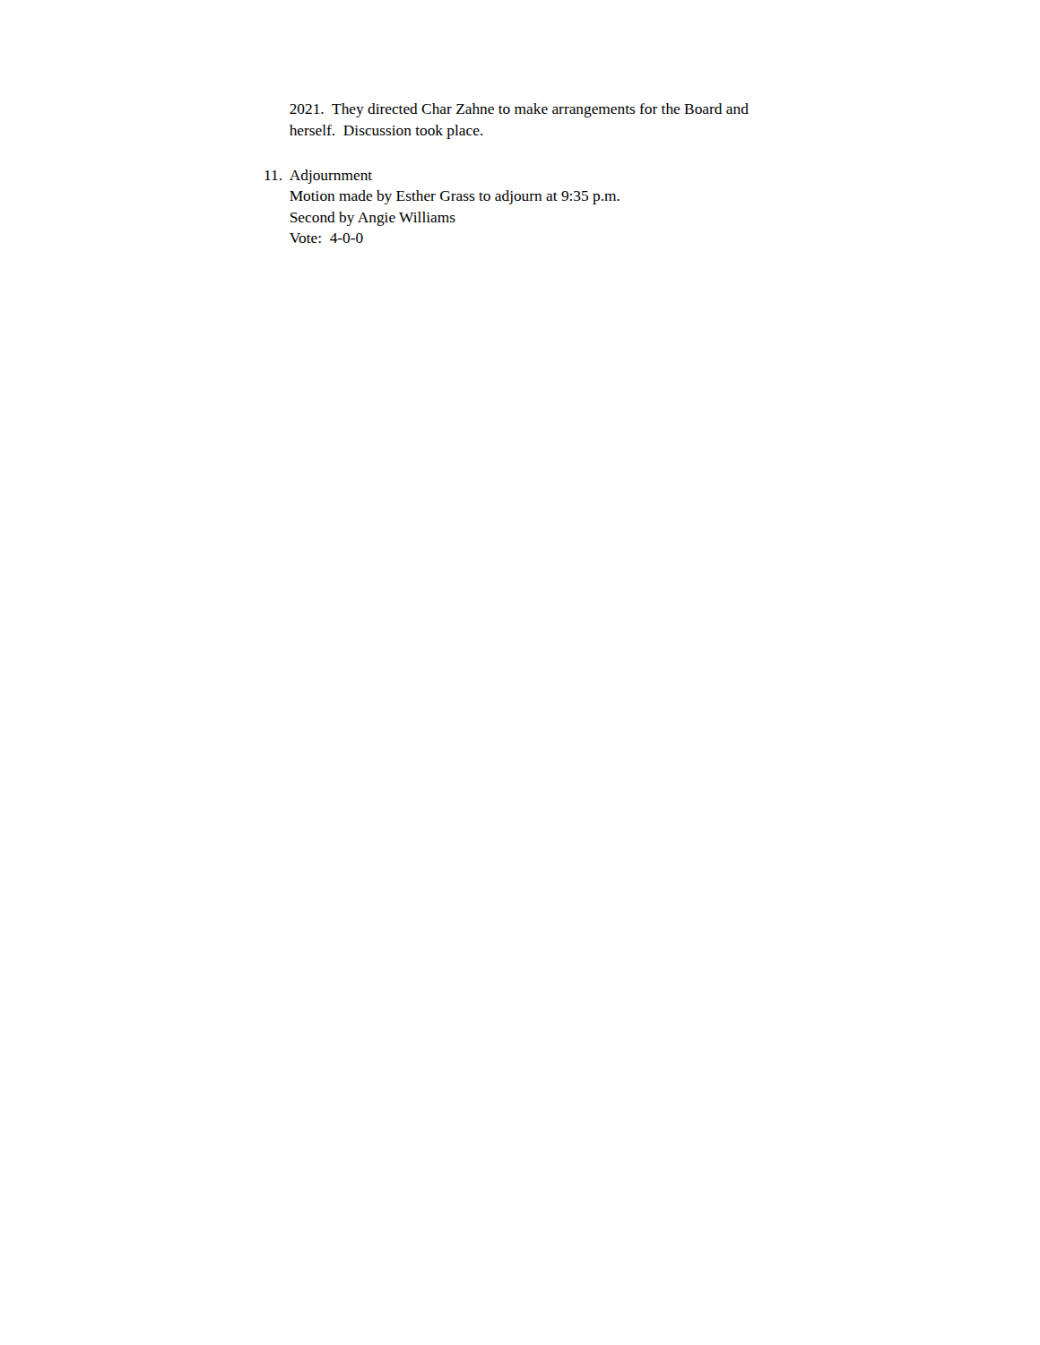2021. They directed Char Zahne to make arrangements for the Board and herself. Discussion took place.
11.
Adjournment
Motion made by Esther Grass to adjourn at 9:35 p.m.
Second by Angie Williams
Vote: 4-0-0